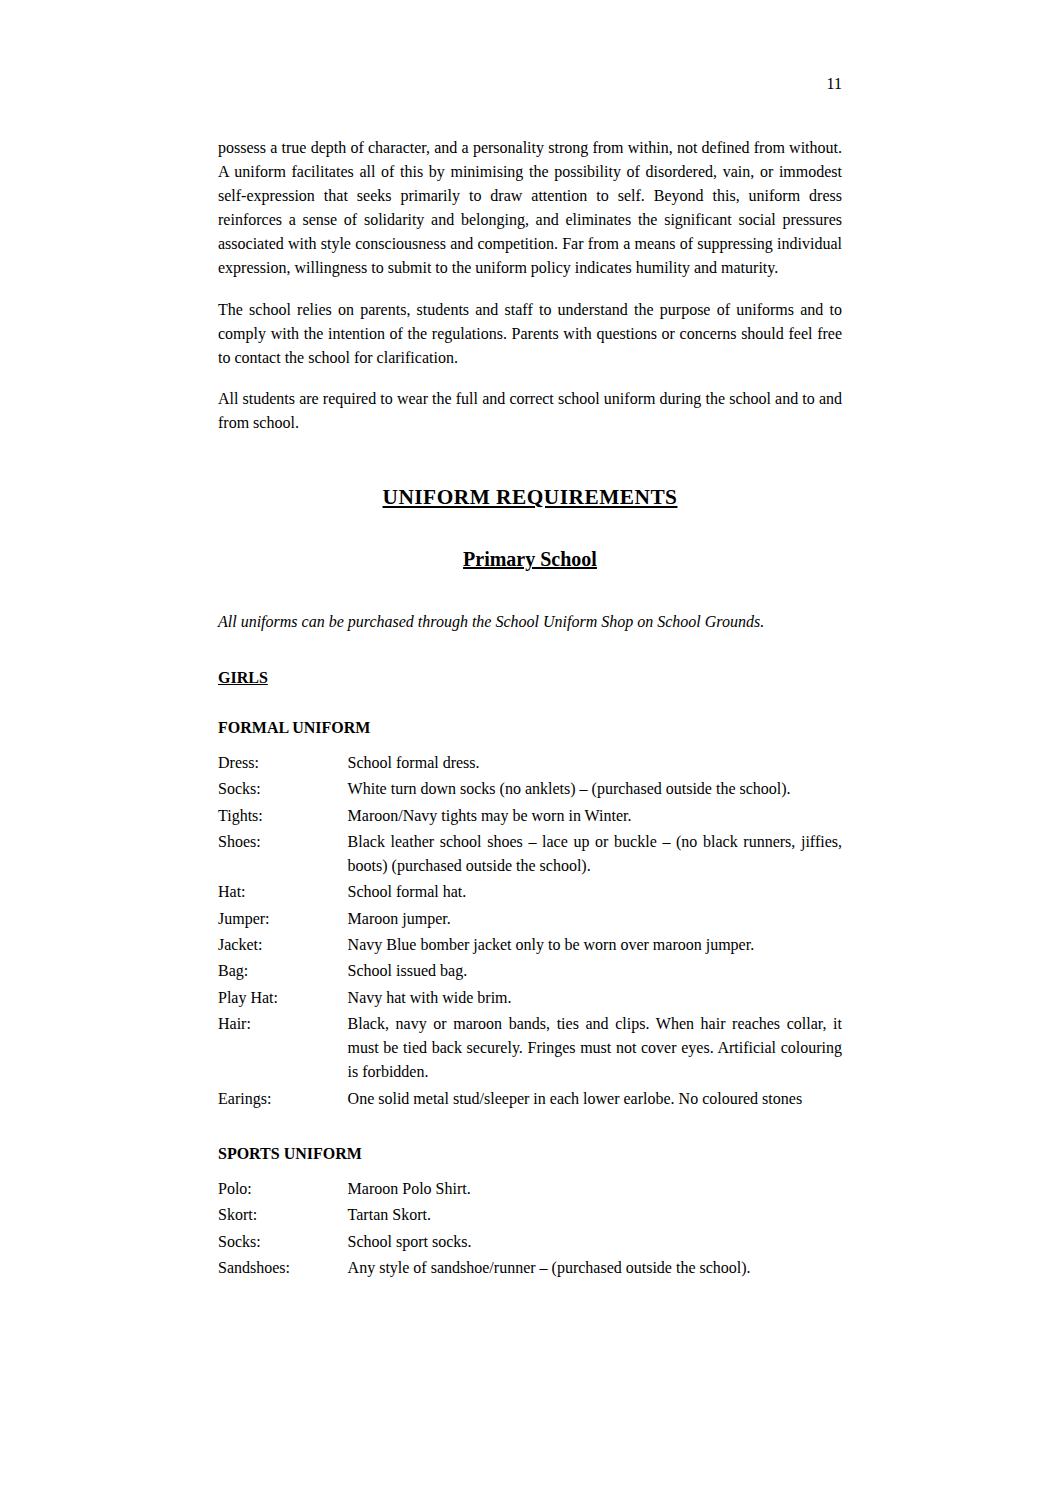11
possess a true depth of character, and a personality strong from within, not defined from without. A uniform facilitates all of this by minimising the possibility of disordered, vain, or immodest self-expression that seeks primarily to draw attention to self. Beyond this, uniform dress reinforces a sense of solidarity and belonging, and eliminates the significant social pressures associated with style consciousness and competition. Far from a means of suppressing individual expression, willingness to submit to the uniform policy indicates humility and maturity.
The school relies on parents, students and staff to understand the purpose of uniforms and to comply with the intention of the regulations. Parents with questions or concerns should feel free to contact the school for clarification.
All students are required to wear the full and correct school uniform during the school and to and from school.
UNIFORM REQUIREMENTS
Primary School
All uniforms can be purchased through the School Uniform Shop on School Grounds.
GIRLS
FORMAL UNIFORM
| Dress: | School formal dress. |
| Socks: | White turn down socks (no anklets) – (purchased outside the school). |
| Tights: | Maroon/Navy tights may be worn in Winter. |
| Shoes: | Black leather school shoes – lace up or buckle – (no black runners, jiffies, boots) (purchased outside the school). |
| Hat: | School formal hat. |
| Jumper: | Maroon jumper. |
| Jacket: | Navy Blue bomber jacket only to be worn over maroon jumper. |
| Bag: | School issued bag. |
| Play Hat: | Navy hat with wide brim. |
| Hair: | Black, navy or maroon bands, ties and clips. When hair reaches collar, it must be tied back securely. Fringes must not cover eyes. Artificial colouring is forbidden. |
| Earings: | One solid metal stud/sleeper in each lower earlobe. No coloured stones |
SPORTS UNIFORM
| Polo: | Maroon Polo Shirt. |
| Skort: | Tartan Skort. |
| Socks: | School sport socks. |
| Sandshoes: | Any style of sandshoe/runner – (purchased outside the school). |